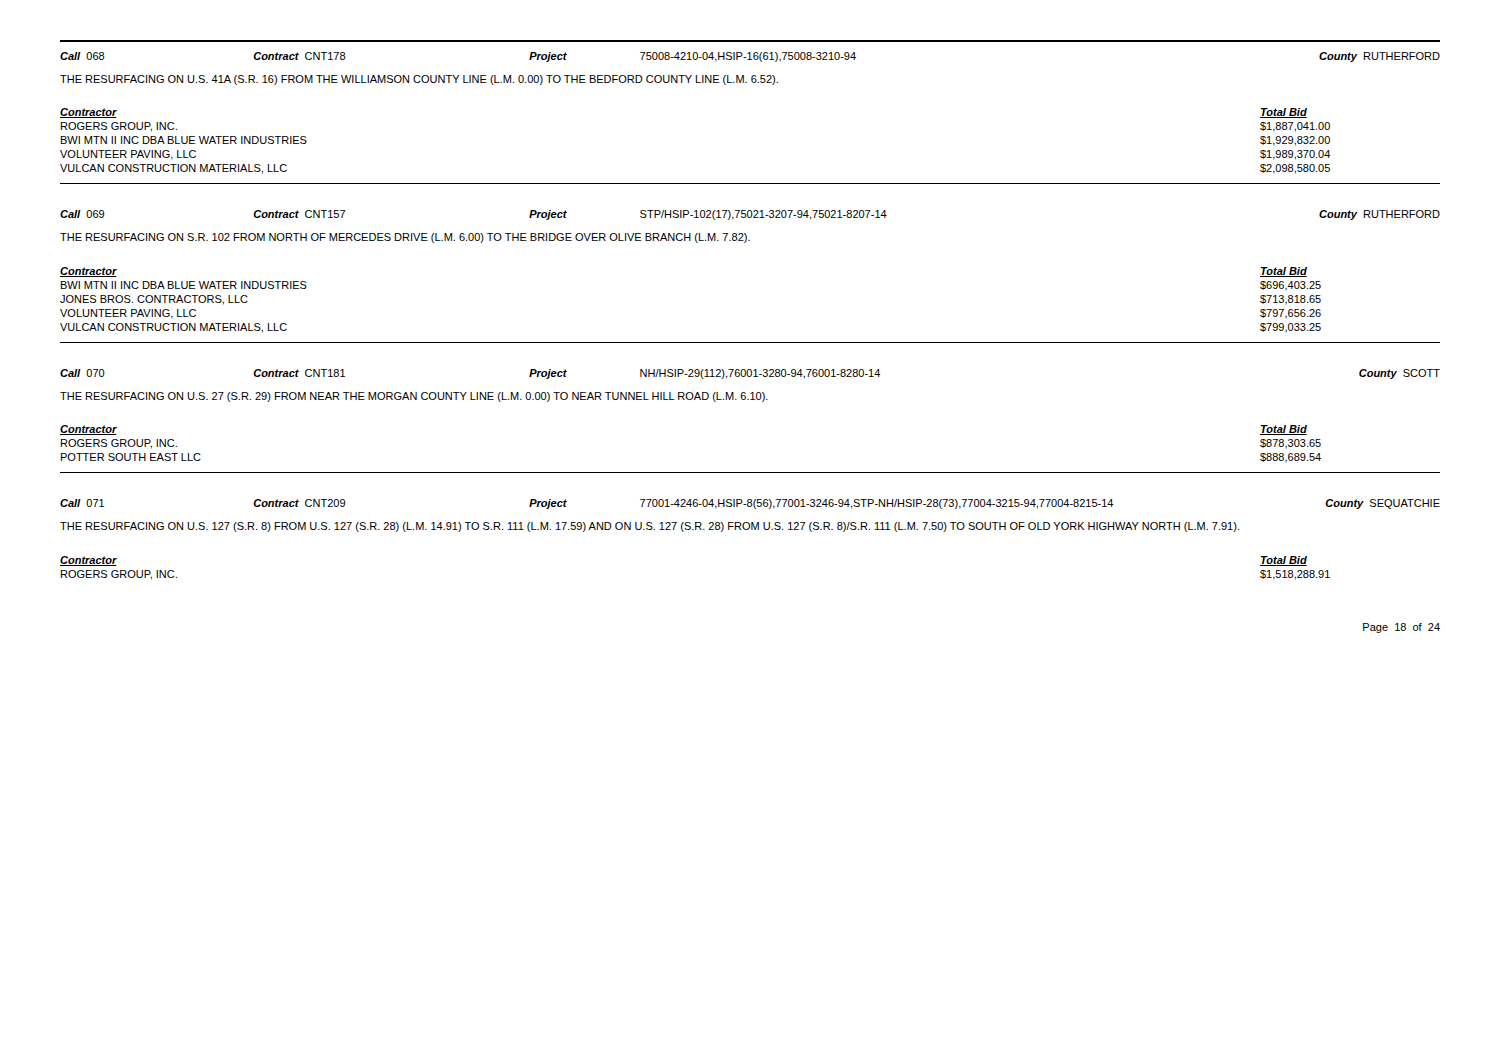| Call 068 | Contract CNT178 | Project | 75008-4210-04,HSIP-16(61),75008-3210-94 | County RUTHERFORD |
THE RESURFACING ON U.S. 41A (S.R. 16) FROM THE WILLIAMSON COUNTY LINE (L.M. 0.00) TO THE BEDFORD COUNTY LINE (L.M. 6.52).
| Contractor | Total Bid |
| ROGERS GROUP, INC. | $1,887,041.00 |
| BWI MTN II INC DBA BLUE WATER INDUSTRIES | $1,929,832.00 |
| VOLUNTEER PAVING, LLC | $1,989,370.04 |
| VULCAN CONSTRUCTION MATERIALS, LLC | $2,098,580.05 |
| Call 069 | Contract CNT157 | Project | STP/HSIP-102(17),75021-3207-94,75021-8207-14 | County RUTHERFORD |
THE RESURFACING ON S.R. 102 FROM NORTH OF MERCEDES DRIVE (L.M. 6.00) TO THE BRIDGE OVER OLIVE BRANCH (L.M. 7.82).
| Contractor | Total Bid |
| BWI MTN II INC DBA BLUE WATER INDUSTRIES | $696,403.25 |
| JONES BROS. CONTRACTORS, LLC | $713,818.65 |
| VOLUNTEER PAVING, LLC | $797,656.26 |
| VULCAN CONSTRUCTION MATERIALS, LLC | $799,033.25 |
| Call 070 | Contract CNT181 | Project | NH/HSIP-29(112),76001-3280-94,76001-8280-14 | County SCOTT |
THE RESURFACING ON U.S. 27 (S.R. 29) FROM NEAR THE MORGAN COUNTY LINE (L.M. 0.00) TO NEAR TUNNEL HILL ROAD (L.M. 6.10).
| Contractor | Total Bid |
| ROGERS GROUP, INC. | $878,303.65 |
| POTTER SOUTH EAST LLC | $888,689.54 |
| Call 071 | Contract CNT209 | Project | 77001-4246-04,HSIP-8(56),77001-3246-94,STP-NH/HSIP-28(73),77004-3215-94,77004-8215-14 | County SEQUATCHIE |
THE RESURFACING ON U.S. 127 (S.R. 8) FROM U.S. 127 (S.R. 28) (L.M. 14.91) TO S.R. 111 (L.M. 17.59) AND ON U.S. 127 (S.R. 28) FROM U.S. 127 (S.R. 8)/S.R. 111 (L.M. 7.50) TO SOUTH OF OLD YORK HIGHWAY NORTH (L.M. 7.91).
| Contractor | Total Bid |
| ROGERS GROUP, INC. | $1,518,288.91 |
Page 18 of 24